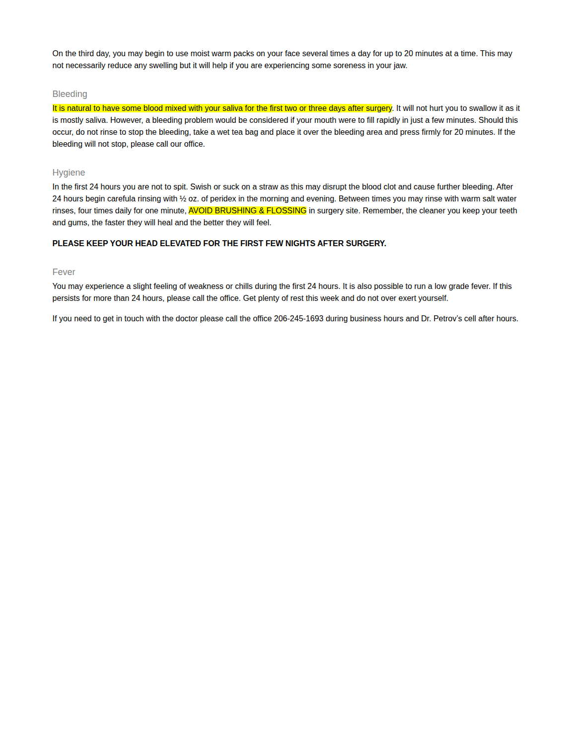On the third day, you may begin to use moist warm packs on your face several times a day for up to 20 minutes at a time. This may not necessarily reduce any swelling but it will help if you are experiencing some soreness in your jaw.
Bleeding
It is natural to have some blood mixed with your saliva for the first two or three days after surgery. It will not hurt you to swallow it as it is mostly saliva. However, a bleeding problem would be considered if your mouth were to fill rapidly in just a few minutes. Should this occur, do not rinse to stop the bleeding, take a wet tea bag and place it over the bleeding area and press firmly for 20 minutes. If the bleeding will not stop, please call our office.
Hygiene
In the first 24 hours you are not to spit. Swish or suck on a straw as this may disrupt the blood clot and cause further bleeding. After 24 hours begin carefula rinsing with ½ oz. of peridex in the morning and evening. Between times you may rinse with warm salt water rinses, four times daily for one minute, AVOID BRUSHING & FLOSSING in surgery site. Remember, the cleaner you keep your teeth and gums, the faster they will heal and the better they will feel.
PLEASE KEEP YOUR HEAD ELEVATED FOR THE FIRST FEW NIGHTS AFTER SURGERY.
Fever
You may experience a slight feeling of weakness or chills during the first 24 hours. It is also possible to run a low grade fever. If this persists for more than 24 hours, please call the office. Get plenty of rest this week and do not over exert yourself.
If you need to get in touch with the doctor please call the office 206-245-1693 during business hours and Dr. Petrov’s cell after hours.